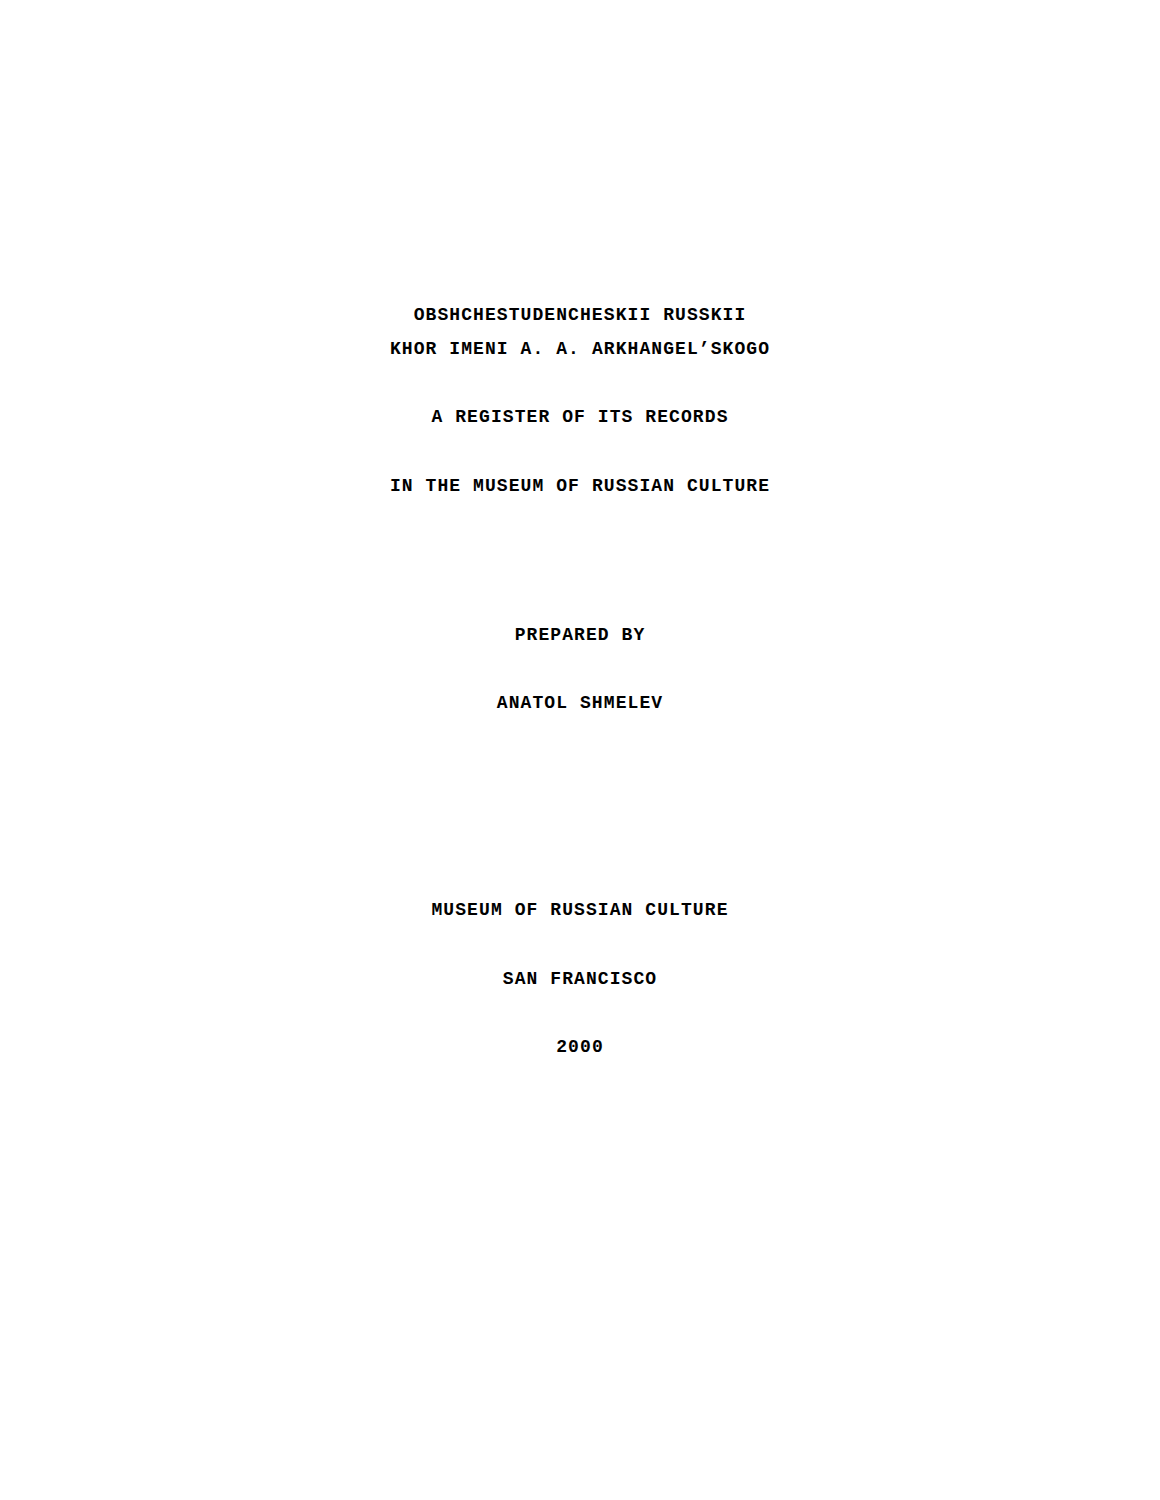OBSHCHESTUDENCHESKII RUSSKII
KHOR IMENI A. A. ARKHANGEL’SKOGO
A REGISTER OF ITS RECORDS
IN THE MUSEUM OF RUSSIAN CULTURE
PREPARED BY
ANATOL SHMELEV
MUSEUM OF RUSSIAN CULTURE
SAN FRANCISCO
2000